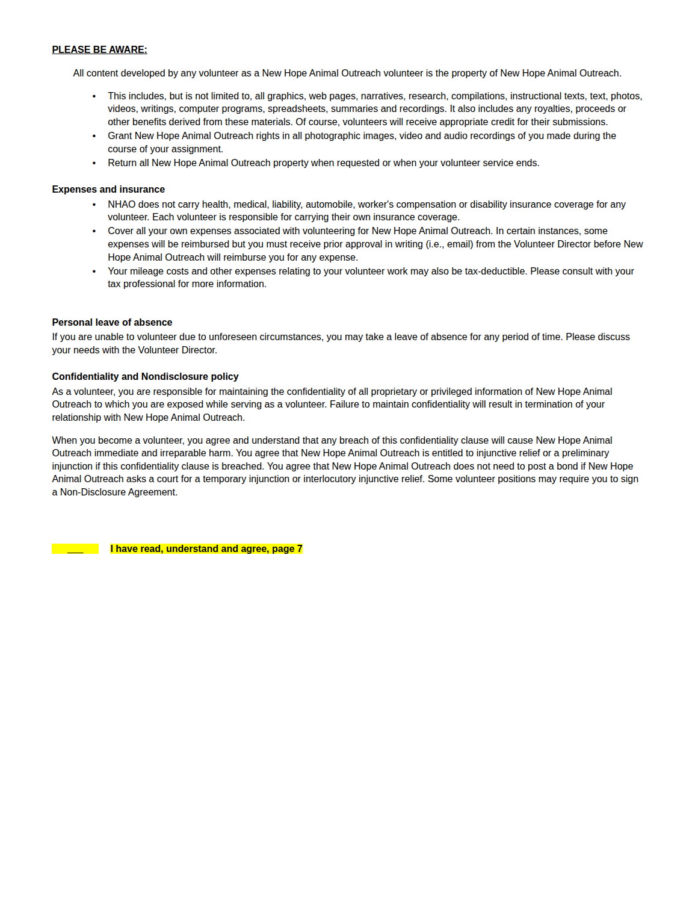PLEASE BE AWARE:
All content developed by any volunteer as a New Hope Animal Outreach volunteer is the property of New Hope Animal Outreach.
This includes, but is not limited to, all graphics, web pages, narratives, research, compilations, instructional texts, text, photos, videos, writings, computer programs, spreadsheets, summaries and recordings. It also includes any royalties, proceeds or other benefits derived from these materials. Of course, volunteers will receive appropriate credit for their submissions.
Grant New Hope Animal Outreach rights in all photographic images, video and audio recordings of you made during the course of your assignment.
Return all New Hope Animal Outreach property when requested or when your volunteer service ends.
Expenses and insurance
NHAO does not carry health, medical, liability, automobile, worker's compensation or disability insurance coverage for any volunteer. Each volunteer is responsible for carrying their own insurance coverage.
Cover all your own expenses associated with volunteering for New Hope Animal Outreach. In certain instances, some expenses will be reimbursed but you must receive prior approval in writing (i.e., email) from the Volunteer Director before New Hope Animal Outreach will reimburse you for any expense.
Your mileage costs and other expenses relating to your volunteer work may also be tax-deductible. Please consult with your tax professional for more information.
Personal leave of absence
If you are unable to volunteer due to unforeseen circumstances, you may take a leave of absence for any period of time. Please discuss your needs with the Volunteer Director.
Confidentiality and Nondisclosure policy
As a volunteer, you are responsible for maintaining the confidentiality of all proprietary or privileged information of New Hope Animal Outreach to which you are exposed while serving as a volunteer. Failure to maintain confidentiality will result in termination of your relationship with New Hope Animal Outreach.
When you become a volunteer, you agree and understand that any breach of this confidentiality clause will cause New Hope Animal Outreach immediate and irreparable harm. You agree that New Hope Animal Outreach is entitled to injunctive relief or a preliminary injunction if this confidentiality clause is breached. You agree that New Hope Animal Outreach does not need to post a bond if New Hope Animal Outreach asks a court for a temporary injunction or interlocutory injunctive relief. Some volunteer positions may require you to sign a Non-Disclosure Agreement.
I have read, understand and agree, page 7